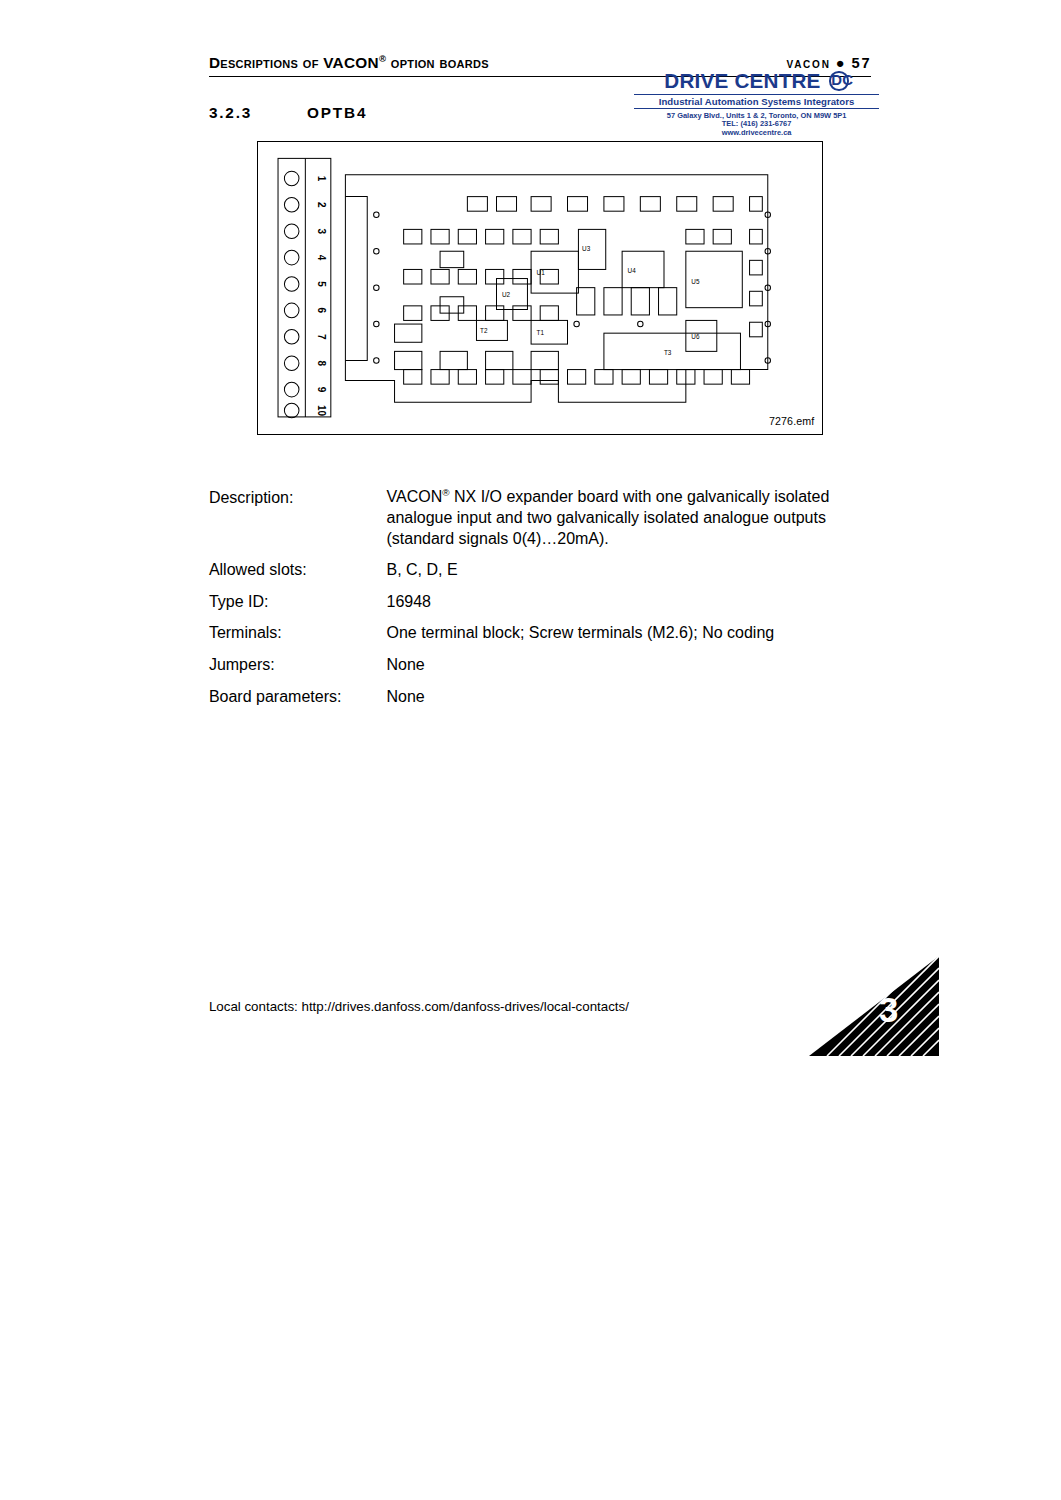Descriptions of VACON® option boards
vacon●57
3.2.3 OPTB4
DRIVE CENTRE DC
Industrial Automation Systems Integrators
57 Galaxy Blvd., Units 1 & 2, Toronto, ON M9W 5P1
TEL: (416) 231-6767
www.drivecentre.ca
1 2 3 4 5 6 7 8 9 10 U1 U2 U3 U4 U5 U6 T3 T1 T2
7276.emf
Description:
VACON® NX I/O expander board with one galvanically isolated analogue input and two galvanically isolated analogue outputs (standard signals 0(4)…20mA).
Allowed slots:
B, C, D, E
Type ID:
16948
Terminals:
One terminal block; Screw terminals (M2.6); No coding
Jumpers:
None
Board parameters:
None
Local contacts: http://drives.danfoss.com/danfoss-drives/local-contacts/
3